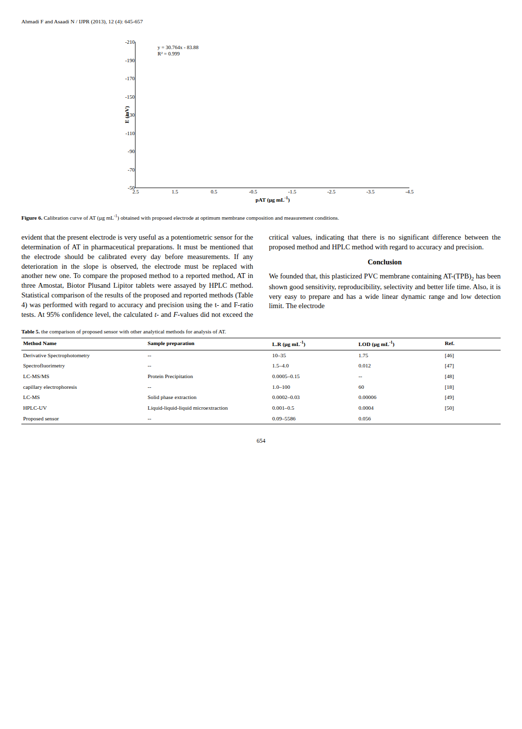Ahmadi F and Asaadi N / IJPR (2013), 12 (4): 645-657
y = 30.764x - 83.88
R² = 0.999
E (mV)
-210
-190
-170
-150
-130
-110
-90
-70
-50
2.5
1.5
0.5
-0.5
-1.5
-2.5
-3.5
-4.5
pAT (µg mL-1)
Figure 6. Calibration curve of AT (µg mL-1) obtained with proposed electrode at optimum membrane composition and measurement conditions.
evident that the present electrode is very useful as a potentiometric sensor for the determination of AT in pharmaceutical preparations. It must be mentioned that the electrode should be calibrated every day before measurements. If any deterioration in the slope is observed, the electrode must be replaced with another new one. To compare the proposed method to a reported method, AT in three Amostat, Biotor Plusand Lipitor tablets were assayed by HPLC method. Statistical comparison of the results of the proposed and reported methods (Table 4) was performed with regard to accuracy and precision using the t- and F-ratio tests. At 95% confidence level, the calculated t- and F-values did not exceed the critical values, indicating that there is no significant difference between the proposed method and HPLC method with regard to accuracy and precision.
Conclusion
We founded that, this plasticized PVC membrane containing AT-(TPB)2 has been shown good sensitivity, reproducibility, selectivity and better life time. Also, it is very easy to prepare and has a wide linear dynamic range and low detection limit. The electrode
Table 5. the comparison of proposed sensor with other analytical methods for analysis of AT.
| Method Name | Sample preparation | L.R (µg mL -1 ) | LOD (µg mL -1 ) | Ref. |
| --- | --- | --- | --- | --- |
| Derivative Spectrophotometry | -- | 10–35 | 1.75 | [46] |
| Spectrofluorimetry | -- | 1.5–4.0 | 0.012 | [47] |
| LC-MS/MS | Protein Precipitation | 0.0005–0.15 | -- | [48] |
| capillary electrophoresis | -- | 1.0–100 | 60 | [18] |
| LC-MS | Solid phase extraction | 0.0002–0.03 | 0.00006 | [49] |
| HPLC-UV | Liquid-liquid-liquid microextraction | 0.001–0.5 | 0.0004 | [50] |
| Proposed sensor | -- | 0.09–5586 | 0.056 | |
654